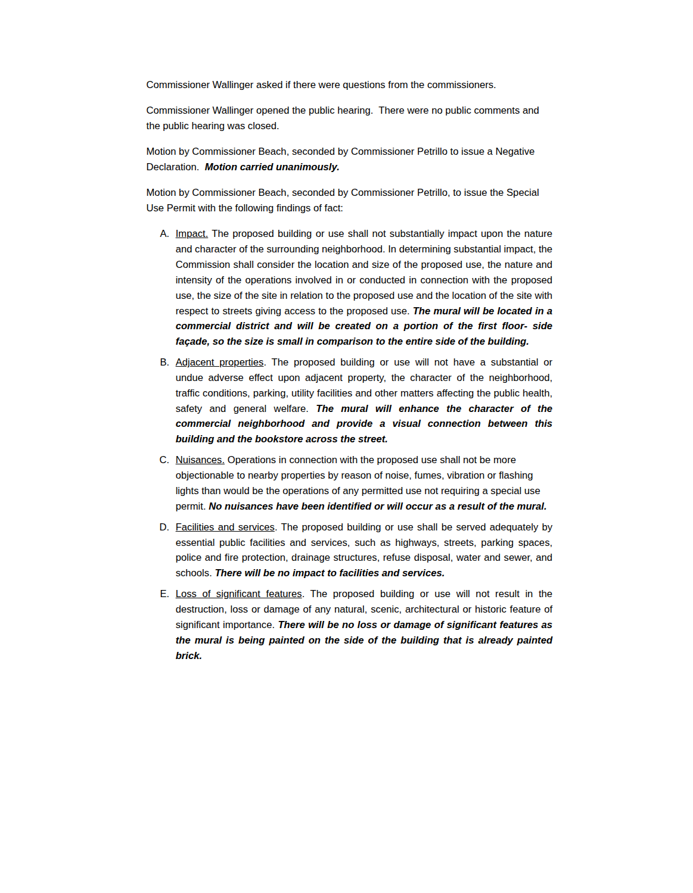Commissioner Wallinger asked if there were questions from the commissioners.
Commissioner Wallinger opened the public hearing. There were no public comments and the public hearing was closed.
Motion by Commissioner Beach, seconded by Commissioner Petrillo to issue a Negative Declaration. Motion carried unanimously.
Motion by Commissioner Beach, seconded by Commissioner Petrillo, to issue the Special Use Permit with the following findings of fact:
Impact. The proposed building or use shall not substantially impact upon the nature and character of the surrounding neighborhood. In determining substantial impact, the Commission shall consider the location and size of the proposed use, the nature and intensity of the operations involved in or conducted in connection with the proposed use, the size of the site in relation to the proposed use and the location of the site with respect to streets giving access to the proposed use. The mural will be located in a commercial district and will be created on a portion of the first floor- side façade, so the size is small in comparison to the entire side of the building.
Adjacent properties. The proposed building or use will not have a substantial or undue adverse effect upon adjacent property, the character of the neighborhood, traffic conditions, parking, utility facilities and other matters affecting the public health, safety and general welfare. The mural will enhance the character of the commercial neighborhood and provide a visual connection between this building and the bookstore across the street.
Nuisances. Operations in connection with the proposed use shall not be more objectionable to nearby properties by reason of noise, fumes, vibration or flashing lights than would be the operations of any permitted use not requiring a special use permit. No nuisances have been identified or will occur as a result of the mural.
Facilities and services. The proposed building or use shall be served adequately by essential public facilities and services, such as highways, streets, parking spaces, police and fire protection, drainage structures, refuse disposal, water and sewer, and schools. There will be no impact to facilities and services.
Loss of significant features. The proposed building or use will not result in the destruction, loss or damage of any natural, scenic, architectural or historic feature of significant importance. There will be no loss or damage of significant features as the mural is being painted on the side of the building that is already painted brick.